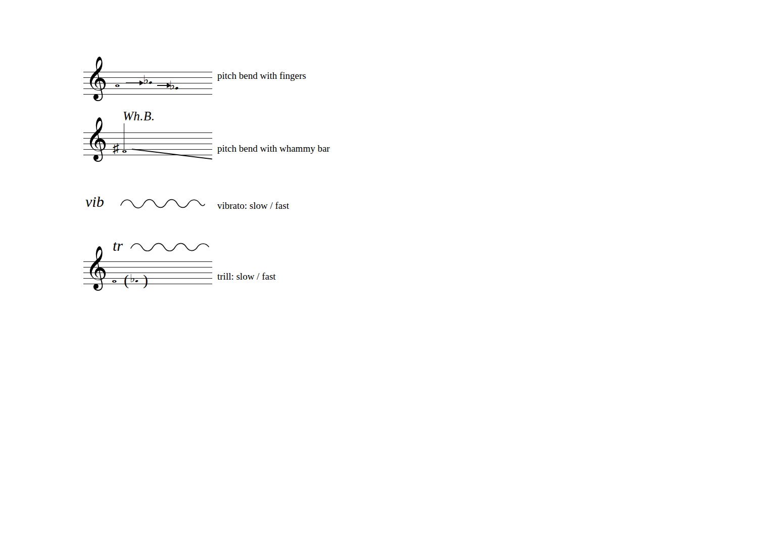𝄞
𝅝
♭𝅘
♭𝅘
pitch bend with fingers
𝄞
Wh.B.
♯
𝅝
pitch bend with whammy bar
vib
vibrato: slow / fast
𝄞
tr
𝅝
(
♭𝅘
)
trill: slow / fast